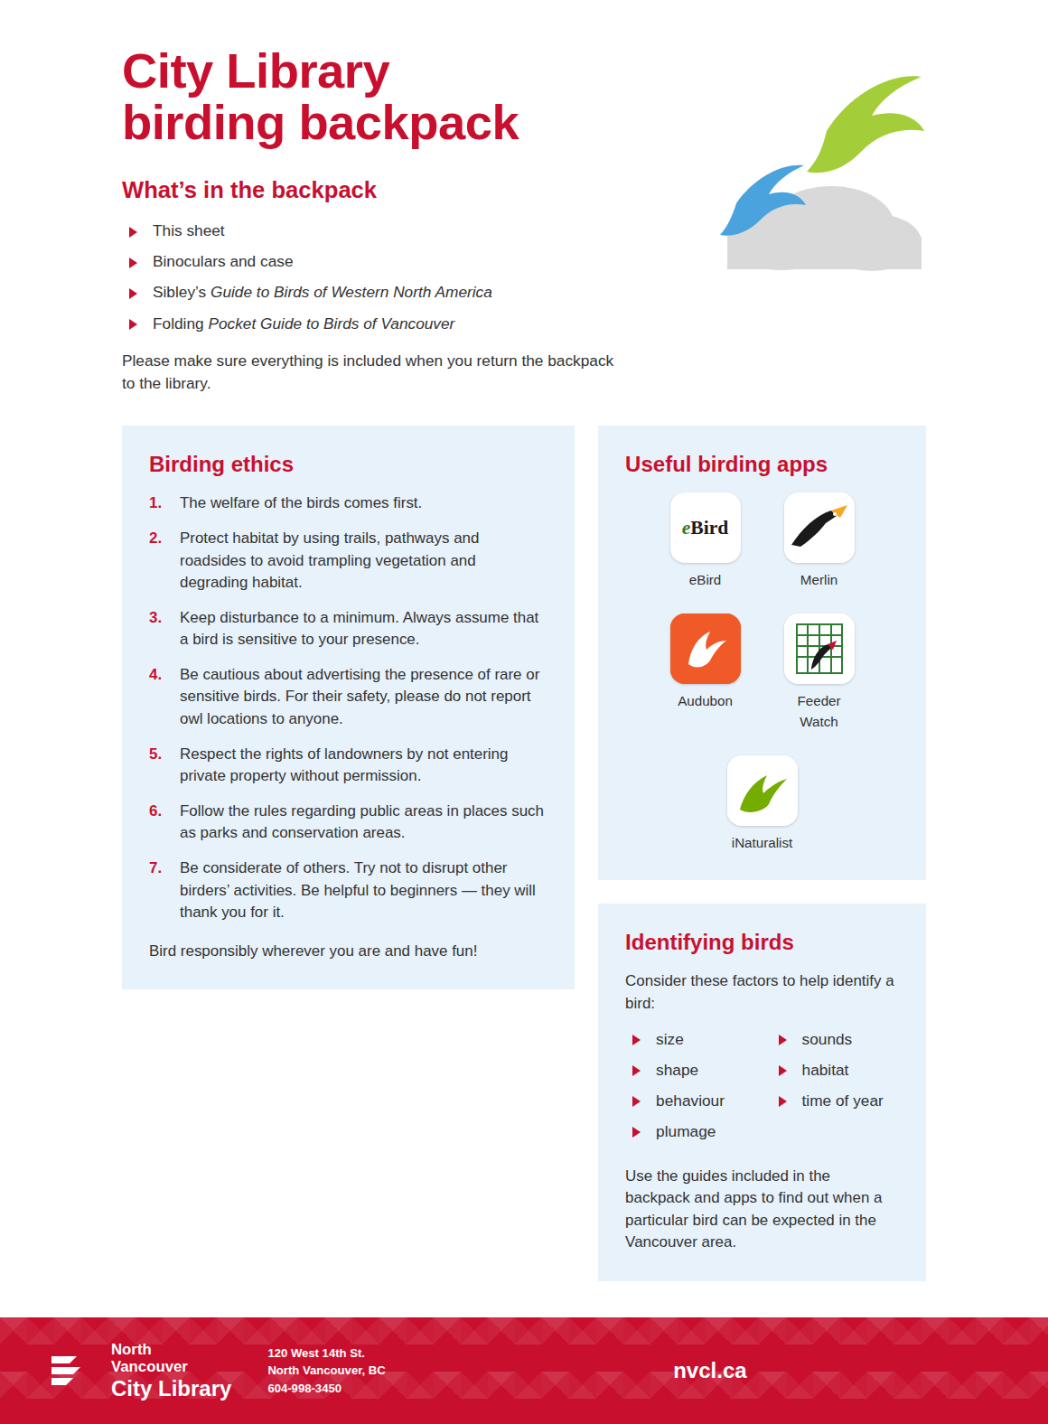City Library
birding backpack
What’s in the backpack
This sheet
Binoculars and case
Sibley’s Guide to Birds of Western North America
Folding Pocket Guide to Birds of Vancouver
Please make sure everything is included when you return the backpack to the library.
Birding ethics
The welfare of the birds comes first.
Protect habitat by using trails, pathways and roadsides to avoid trampling vegetation and degrading habitat.
Keep disturbance to a minimum. Always assume that a bird is sensitive to your presence.
Be cautious about advertising the presence of rare or sensitive birds. For their safety, please do not report owl locations to anyone.
Respect the rights of landowners by not entering private property without permission.
Follow the rules regarding public areas in places such as parks and conservation areas.
Be considerate of others. Try not to disrupt other birders’ activities. Be helpful to beginners — they will thank you for it.
Bird responsibly wherever you are and have fun!
Useful birding apps
e Bird
eBird
Merlin
Audubon
Feeder Watch
iNaturalist
Identifying birds
Consider these factors to help identify a bird:
size
shape
behaviour
plumage
sounds
habitat
time of year
Use the guides included in the backpack and apps to find out when a particular bird can be expected in the Vancouver area.
North
Vancouver
City Library
120 West 14th St.
North Vancouver, BC
604-998-3450
nvcl.ca